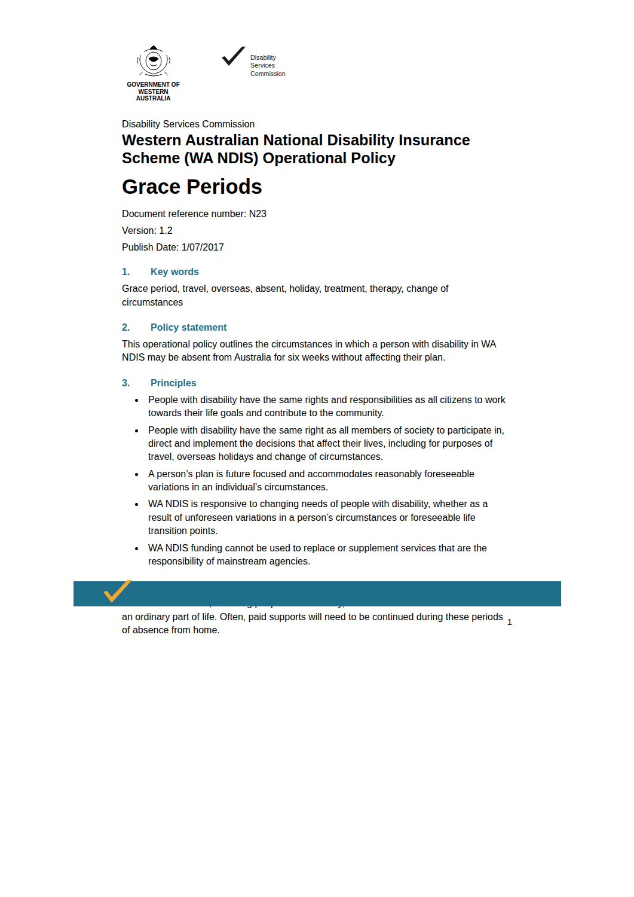GOVERNMENT OF
WESTERN AUSTRALIA
Disability
Services
Commission
Disability Services Commission
Western Australian National Disability Insurance Scheme (WA NDIS) Operational Policy
Grace Periods
Document reference number: N23
Version: 1.2
Publish Date: 1/07/2017
1. Key words
Grace period, travel, overseas, absent, holiday, treatment, therapy, change of circumstances
2. Policy statement
This operational policy outlines the circumstances in which a person with disability in WA NDIS may be absent from Australia for six weeks without affecting their plan.
3. Principles
People with disability have the same rights and responsibilities as all citizens to work towards their life goals and contribute to the community.
People with disability have the same right as all members of society to participate in, direct and implement the decisions that affect their lives, including for purposes of travel, overseas holidays and change of circumstances.
A person’s plan is future focused and accommodates reasonably foreseeable variations in an individual’s circumstances.
WA NDIS is responsive to changing needs of people with disability, whether as a result of unforeseen variations in a person’s circumstances or foreseeable life transition points.
WA NDIS funding cannot be used to replace or supplement services that are the responsibility of mainstream agencies.
4. Introduction
For most Australians, including people with disability, international travel is considered to be an ordinary part of life. Often, paid supports will need to be continued during these periods of absence from home.
1